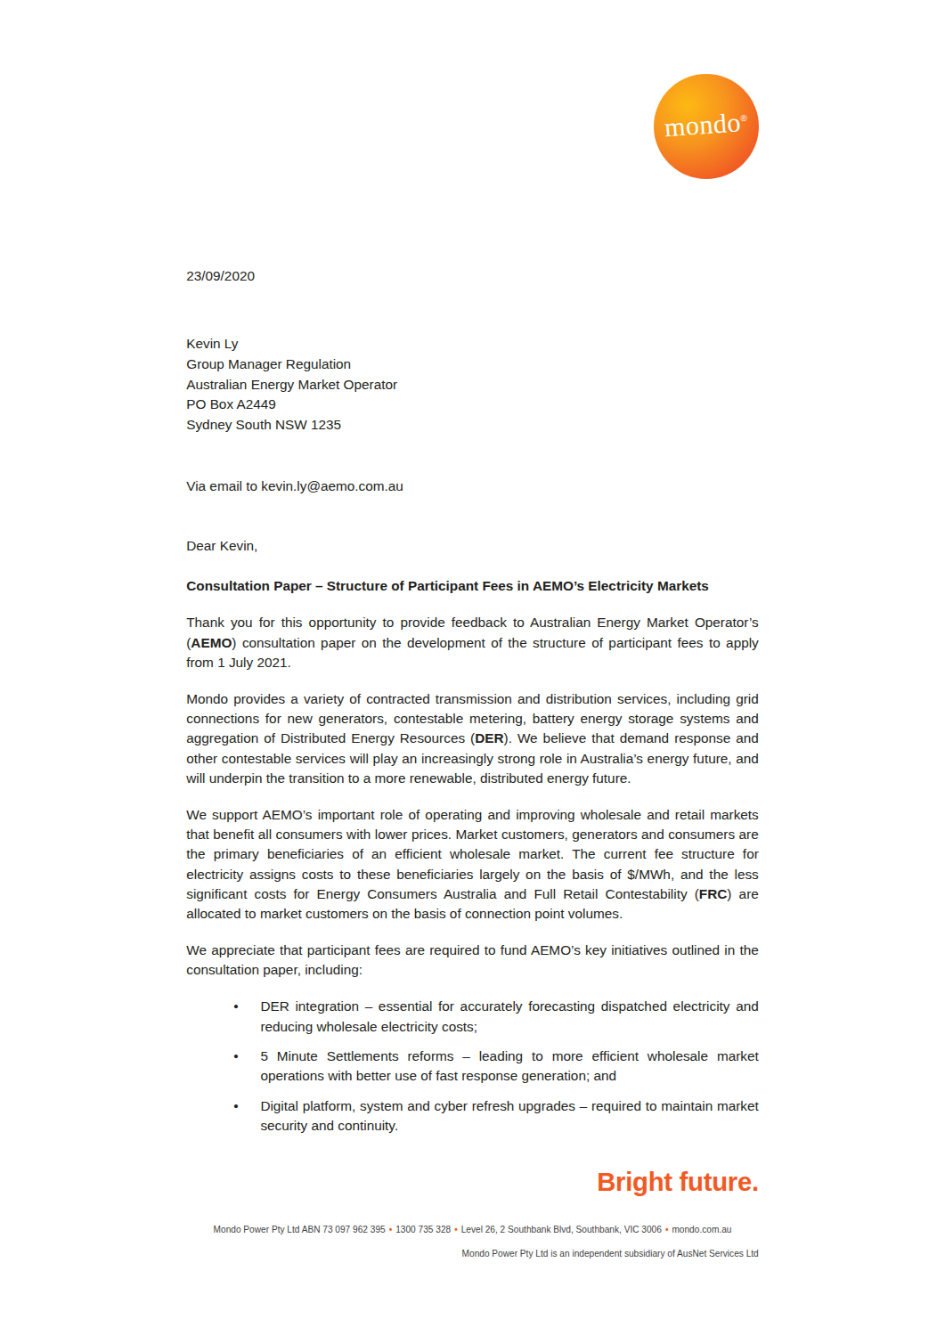mondo®
23/09/2020
Kevin Ly
Group Manager Regulation
Australian Energy Market Operator
PO Box A2449
Sydney South NSW 1235
Via email to kevin.ly@aemo.com.au
Dear Kevin,
Consultation Paper – Structure of Participant Fees in AEMO’s Electricity Markets
Thank you for this opportunity to provide feedback to Australian Energy Market Operator’s (AEMO) consultation paper on the development of the structure of participant fees to apply from 1 July 2021.
Mondo provides a variety of contracted transmission and distribution services, including grid connections for new generators, contestable metering, battery energy storage systems and aggregation of Distributed Energy Resources (DER). We believe that demand response and other contestable services will play an increasingly strong role in Australia’s energy future, and will underpin the transition to a more renewable, distributed energy future.
We support AEMO’s important role of operating and improving wholesale and retail markets that benefit all consumers with lower prices. Market customers, generators and consumers are the primary beneficiaries of an efficient wholesale market. The current fee structure for electricity assigns costs to these beneficiaries largely on the basis of $/MWh, and the less significant costs for Energy Consumers Australia and Full Retail Contestability (FRC) are allocated to market customers on the basis of connection point volumes.
We appreciate that participant fees are required to fund AEMO’s key initiatives outlined in the consultation paper, including:
DER integration – essential for accurately forecasting dispatched electricity and reducing wholesale electricity costs;
5 Minute Settlements reforms – leading to more efficient wholesale market operations with better use of fast response generation; and
Digital platform, system and cyber refresh upgrades – required to maintain market security and continuity.
Bright future.
Mondo Power Pty Ltd ABN 73 097 962 395•1300 735 328•Level 26, 2 Southbank Blvd, Southbank, VIC 3006•mondo.com.au
Mondo Power Pty Ltd is an independent subsidiary of AusNet Services Ltd